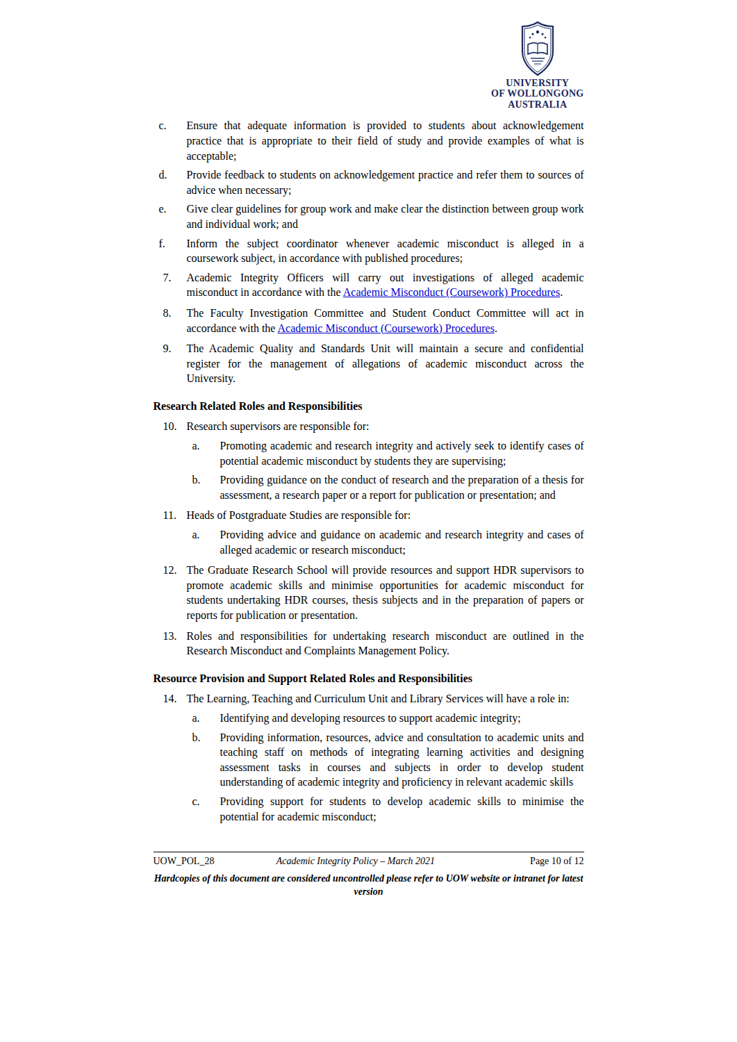University
of Wollongong
Australia
c. Ensure that adequate information is provided to students about acknowledgement practice that is appropriate to their field of study and provide examples of what is acceptable;
d. Provide feedback to students on acknowledgement practice and refer them to sources of advice when necessary;
e. Give clear guidelines for group work and make clear the distinction between group work and individual work; and
f. Inform the subject coordinator whenever academic misconduct is alleged in a coursework subject, in accordance with published procedures;
7. Academic Integrity Officers will carry out investigations of alleged academic misconduct in accordance with the Academic Misconduct (Coursework) Procedures.
8. The Faculty Investigation Committee and Student Conduct Committee will act in accordance with the Academic Misconduct (Coursework) Procedures.
9. The Academic Quality and Standards Unit will maintain a secure and confidential register for the management of allegations of academic misconduct across the University.
Research Related Roles and Responsibilities
10. Research supervisors are responsible for:
a. Promoting academic and research integrity and actively seek to identify cases of potential academic misconduct by students they are supervising;
b. Providing guidance on the conduct of research and the preparation of a thesis for assessment, a research paper or a report for publication or presentation; and
11. Heads of Postgraduate Studies are responsible for:
a. Providing advice and guidance on academic and research integrity and cases of alleged academic or research misconduct;
12. The Graduate Research School will provide resources and support HDR supervisors to promote academic skills and minimise opportunities for academic misconduct for students undertaking HDR courses, thesis subjects and in the preparation of papers or reports for publication or presentation.
13. Roles and responsibilities for undertaking research misconduct are outlined in the Research Misconduct and Complaints Management Policy.
Resource Provision and Support Related Roles and Responsibilities
14. The Learning, Teaching and Curriculum Unit and Library Services will have a role in:
a. Identifying and developing resources to support academic integrity;
b. Providing information, resources, advice and consultation to academic units and teaching staff on methods of integrating learning activities and designing assessment tasks in courses and subjects in order to develop student understanding of academic integrity and proficiency in relevant academic skills
c. Providing support for students to develop academic skills to minimise the potential for academic misconduct;
UOW_POL_28
Academic Integrity Policy – March 2021
Page 10 of 12
Hardcopies of this document are considered uncontrolled please refer to UOW website or intranet for latest version